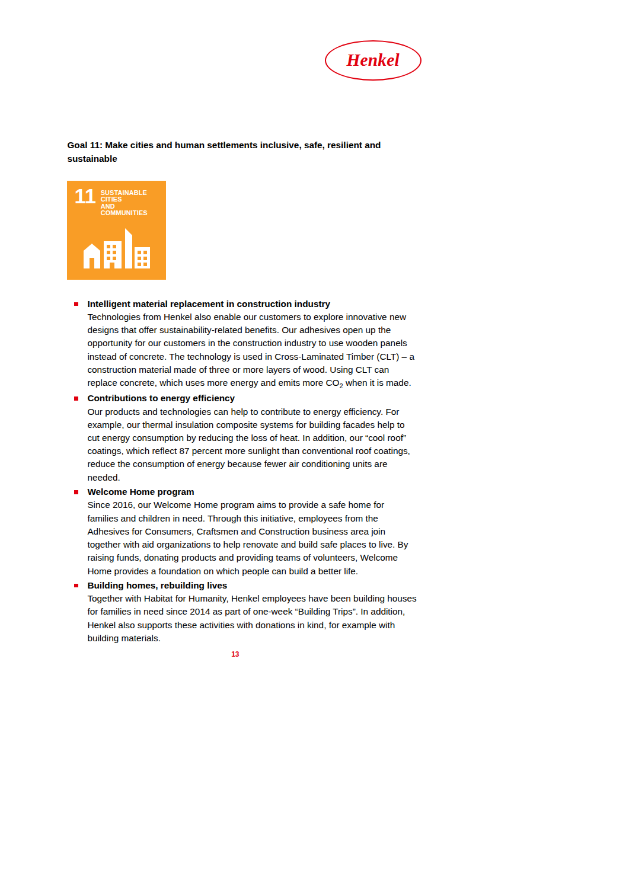Henkel
Goal 11: Make cities and human settlements inclusive, safe, resilient and sustainable
11
Sustainable Cities
and Communities
Intelligent material replacement in construction industry
Technologies from Henkel also enable our customers to explore innovative new designs that offer sustainability-related benefits. Our adhesives open up the opportunity for our customers in the construction industry to use wooden panels instead of concrete. The technology is used in Cross-Laminated Timber (CLT) – a construction material made of three or more layers of wood. Using CLT can replace concrete, which uses more energy and emits more CO2 when it is made.
Contributions to energy efficiency
Our products and technologies can help to contribute to energy efficiency. For example, our thermal insulation composite systems for building facades help to cut energy consumption by reducing the loss of heat. In addition, our “cool roof” coatings, which reflect 87 percent more sunlight than conventional roof coatings, reduce the consumption of energy because fewer air conditioning units are needed.
Welcome Home program
Since 2016, our Welcome Home program aims to provide a safe home for families and children in need. Through this initiative, employees from the Adhesives for Consumers, Craftsmen and Construction business area join together with aid organizations to help renovate and build safe places to live. By raising funds, donating products and providing teams of volunteers, Welcome Home provides a foundation on which people can build a better life.
Building homes, rebuilding lives
Together with Habitat for Humanity, Henkel employees have been building houses for families in need since 2014 as part of one-week “Building Trips”. In addition, Henkel also supports these activities with donations in kind, for example with building materials.
13